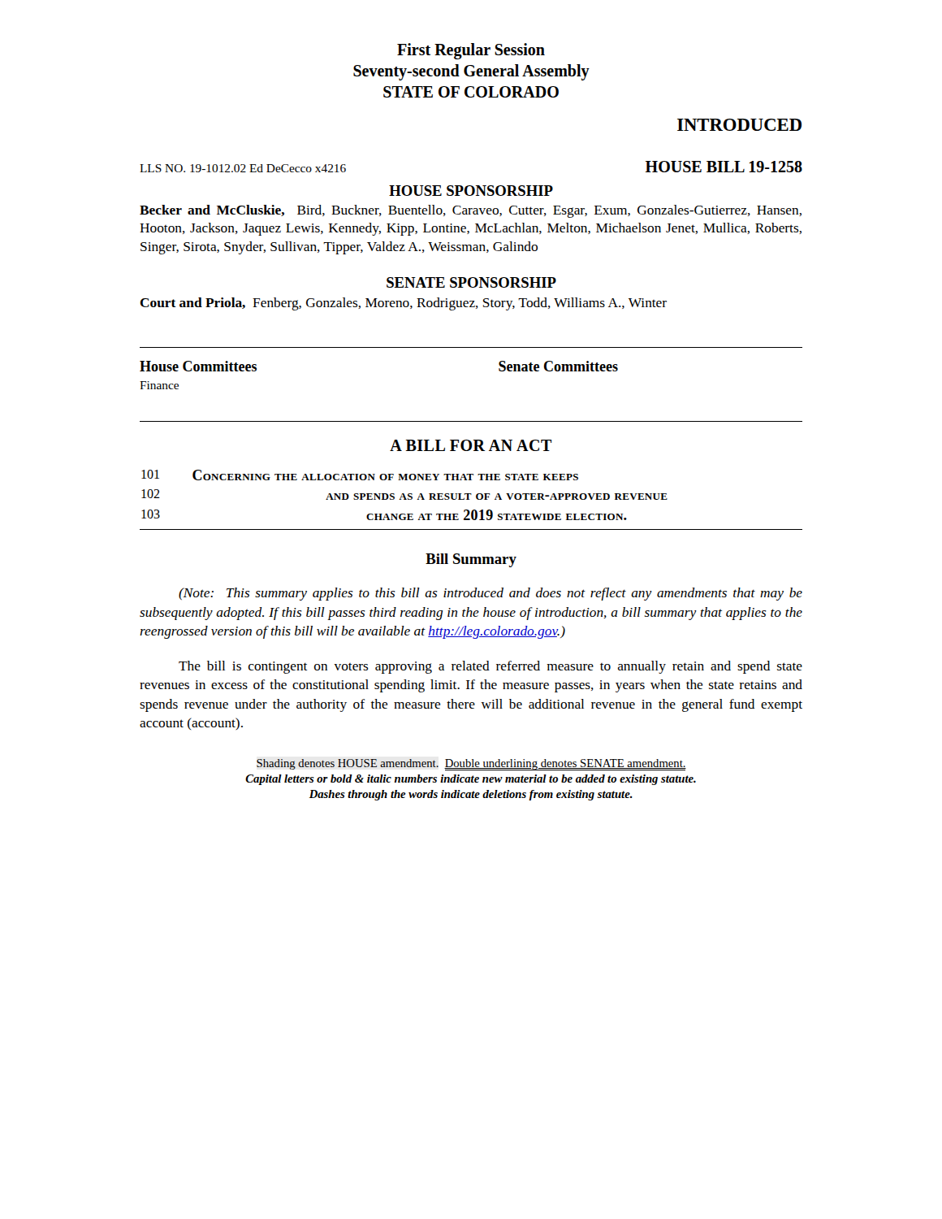First Regular Session
Seventy-second General Assembly
STATE OF COLORADO
INTRODUCED
LLS NO. 19-1012.02 Ed DeCecco x4216 HOUSE BILL 19-1258
HOUSE SPONSORSHIP
Becker and McCluskie, Bird, Buckner, Buentello, Caraveo, Cutter, Esgar, Exum, Gonzales-Gutierrez, Hansen, Hooton, Jackson, Jaquez Lewis, Kennedy, Kipp, Lontine, McLachlan, Melton, Michaelson Jenet, Mullica, Roberts, Singer, Sirota, Snyder, Sullivan, Tipper, Valdez A., Weissman, Galindo
SENATE SPONSORSHIP
Court and Priola, Fenberg, Gonzales, Moreno, Rodriguez, Story, Todd, Williams A., Winter
House Committees
Finance
Senate Committees
A BILL FOR AN ACT
| 101 | Concerning the allocation of money that the state keeps |
| 102 | and spends as a result of a voter-approved revenue |
| 103 | change at the 2019 statewide election. |
Bill Summary
(Note: This summary applies to this bill as introduced and does not reflect any amendments that may be subsequently adopted. If this bill passes third reading in the house of introduction, a bill summary that applies to the reengrossed version of this bill will be available at http://leg.colorado.gov.)
The bill is contingent on voters approving a related referred measure to annually retain and spend state revenues in excess of the constitutional spending limit. If the measure passes, in years when the state retains and spends revenue under the authority of the measure there will be additional revenue in the general fund exempt account (account).
Shading denotes HOUSE amendment. Double underlining denotes SENATE amendment.
Capital letters or bold & italic numbers indicate new material to be added to existing statute.
Dashes through the words indicate deletions from existing statute.